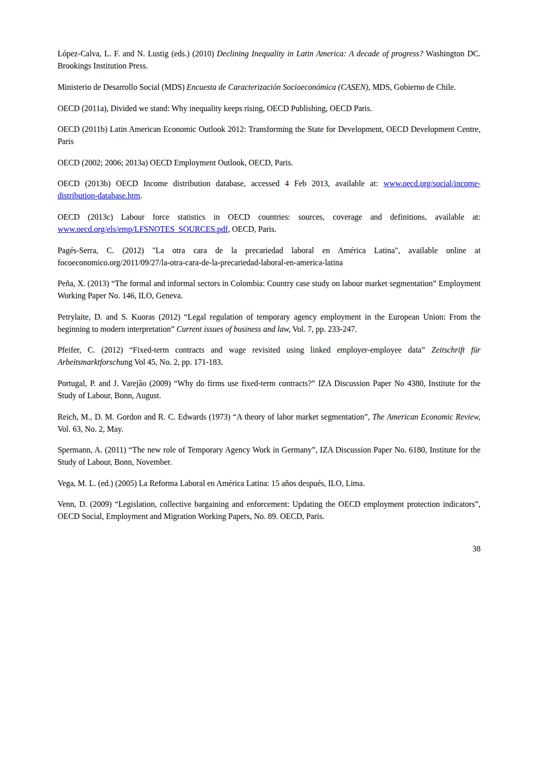López-Calva, L. F. and N. Lustig (eds.) (2010) Declining Inequality in Latin America: A decade of progress? Washington DC. Brookings Institution Press.
Ministerio de Desarrollo Social (MDS) Encuesta de Caracterización Socioeconómica (CASEN), MDS, Gobierno de Chile.
OECD (2011a), Divided we stand: Why inequality keeps rising, OECD Publishing, OECD Paris.
OECD (2011b) Latin American Economic Outlook 2012: Transforming the State for Development, OECD Development Centre, Paris
OECD (2002; 2006; 2013a) OECD Employment Outlook, OECD, Paris.
OECD (2013b) OECD Income distribution database, accessed 4 Feb 2013, available at: www.oecd.org/social/income-distribution-database.htm.
OECD (2013c) Labour force statistics in OECD countries: sources, coverage and definitions, available at: www.oecd.org/els/emp/LFSNOTES_SOURCES.pdf, OECD, Paris.
Pagés-Serra, C. (2012) "La otra cara de la precariedad laboral en América Latina", available online at focoeconomico.org/2011/09/27/la-otra-cara-de-la-precariedad-laboral-en-america-latina
Peña, X. (2013) “The formal and informal sectors in Colombia: Country case study on labour market segmentation” Employment Working Paper No. 146, ILO, Geneva.
Petrylaite, D. and S. Kuoras (2012) “Legal regulation of temporary agency employment in the European Union: From the beginning to modern interpretation” Current issues of business and law, Vol. 7, pp. 233-247.
Pfeifer, C. (2012) “Fixed-term contracts and wage revisited using linked employer-employee data” Zeitschrift für Arbeitsmarktforschung Vol 45, No. 2, pp. 171-183.
Portugal, P. and J. Varejão (2009) “Why do firms use fixed-term contracts?” IZA Discussion Paper No 4380, Institute for the Study of Labour, Bonn, August.
Reich, M., D. M. Gordon and R. C. Edwards (1973) “A theory of labor market segmentation”, The American Economic Review, Vol. 63, No. 2, May.
Spermann, A. (2011) “The new role of Temporary Agency Work in Germany”, IZA Discussion Paper No. 6180, Institute for the Study of Labour, Bonn, November.
Vega, M. L. (ed.) (2005) La Reforma Laboral en América Latina: 15 años después, ILO, Lima.
Venn, D. (2009) “Legislation, collective bargaining and enforcement: Updating the OECD employment protection indicators”, OECD Social, Employment and Migration Working Papers, No. 89. OECD, Paris.
38